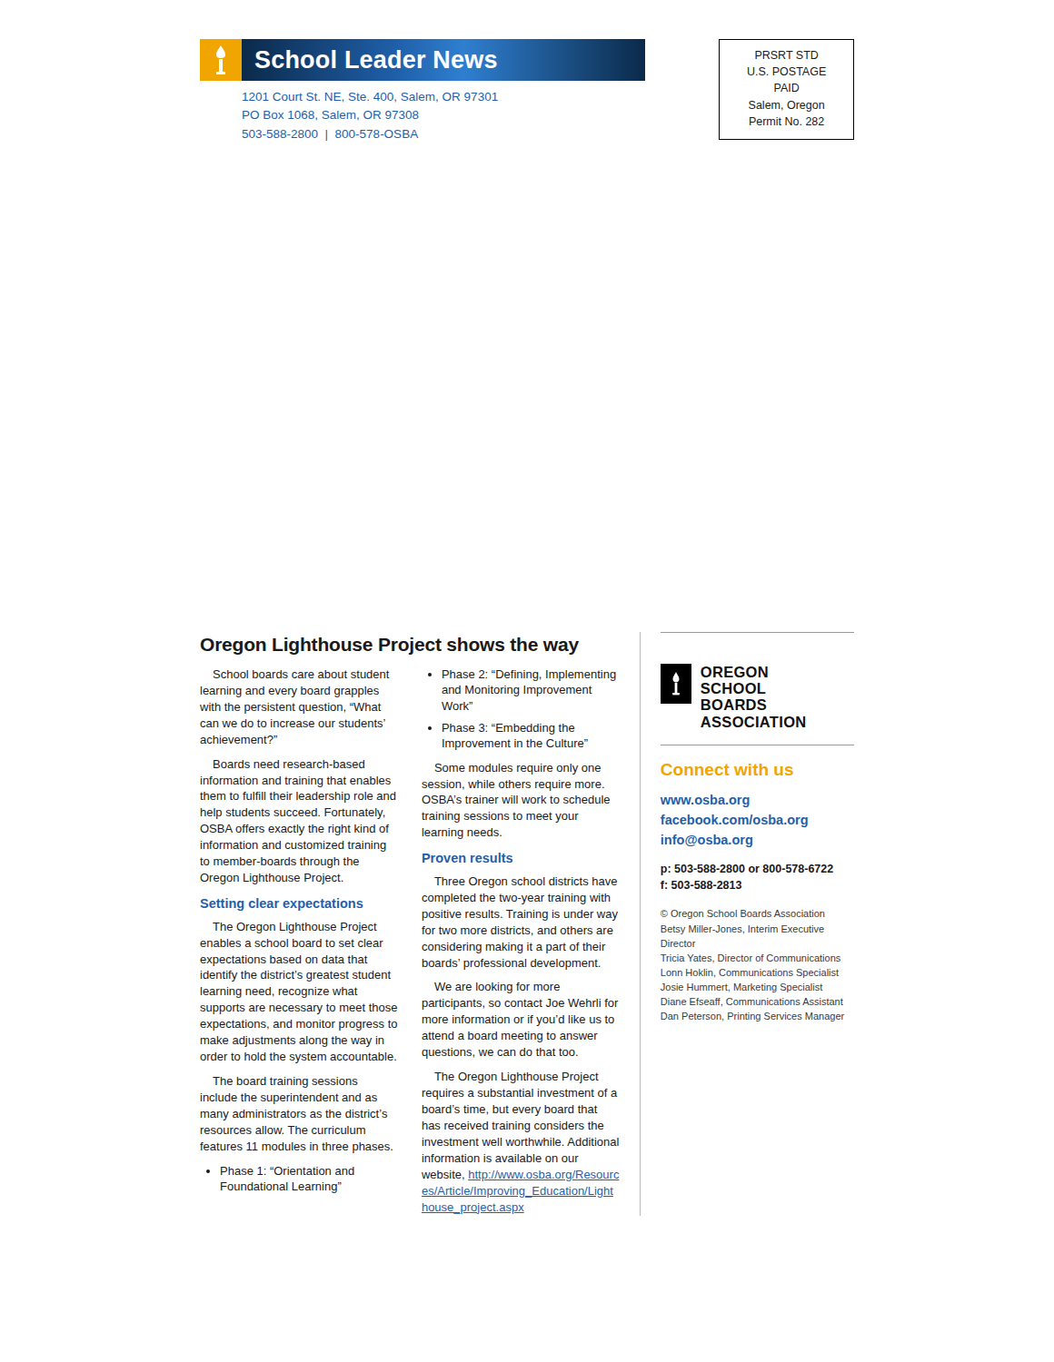School Leader News
1201 Court St. NE, Ste. 400, Salem, OR 97301
PO Box 1068, Salem, OR 97308
503-588-2800 | 800-578-OSBA
PRSRT STD
U.S. POSTAGE
PAID
Salem, Oregon
Permit No. 282
Oregon Lighthouse Project shows the way
School boards care about student learning and every board grapples with the persistent question, “What can we do to increase our students’ achievement?”
Boards need research-based information and training that enables them to fulfill their leadership role and help students succeed. Fortunately, OSBA offers exactly the right kind of information and customized training to member-boards through the Oregon Lighthouse Project.
Setting clear expectations
The Oregon Lighthouse Project enables a school board to set clear expectations based on data that identify the district’s greatest student learning need, recognize what supports are necessary to meet those expectations, and monitor progress to make adjustments along the way in order to hold the system accountable.
The board training sessions include the superintendent and as many administrators as the district’s resources allow. The curriculum features 11 modules in three phases.
Phase 1: “Orientation and Foundational Learning”
Phase 2: “Defining, Implementing and Monitoring Improvement Work”
Phase 3: “Embedding the Improvement in the Culture”
Some modules require only one session, while others require more. OSBA’s trainer will work to schedule training sessions to meet your learning needs.
Proven results
Three Oregon school districts have completed the two-year training with positive results. Training is under way for two more districts, and others are considering making it a part of their boards’ professional development.
We are looking for more participants, so contact Joe Wehrli for more information or if you’d like us to attend a board meeting to answer questions, we can do that too.
The Oregon Lighthouse Project requires a substantial investment of a board’s time, but every board that has received training considers the investment well worthwhile. Additional information is available on our website, http://www.osba.org/Resources/Article/Improving_Education/Lighthouse_project.aspx
OREGON
SCHOOL
BOARDS
ASSOCIATION
Connect with us
www.osba.org
facebook.com/osba.org
info@osba.org
p: 503-588-2800 or 800-578-6722
f: 503-588-2813
© Oregon School Boards Association
Betsy Miller-Jones, Interim Executive Director
Tricia Yates, Director of Communications
Lonn Hoklin, Communications Specialist
Josie Hummert, Marketing Specialist
Diane Efseaff, Communications Assistant
Dan Peterson, Printing Services Manager